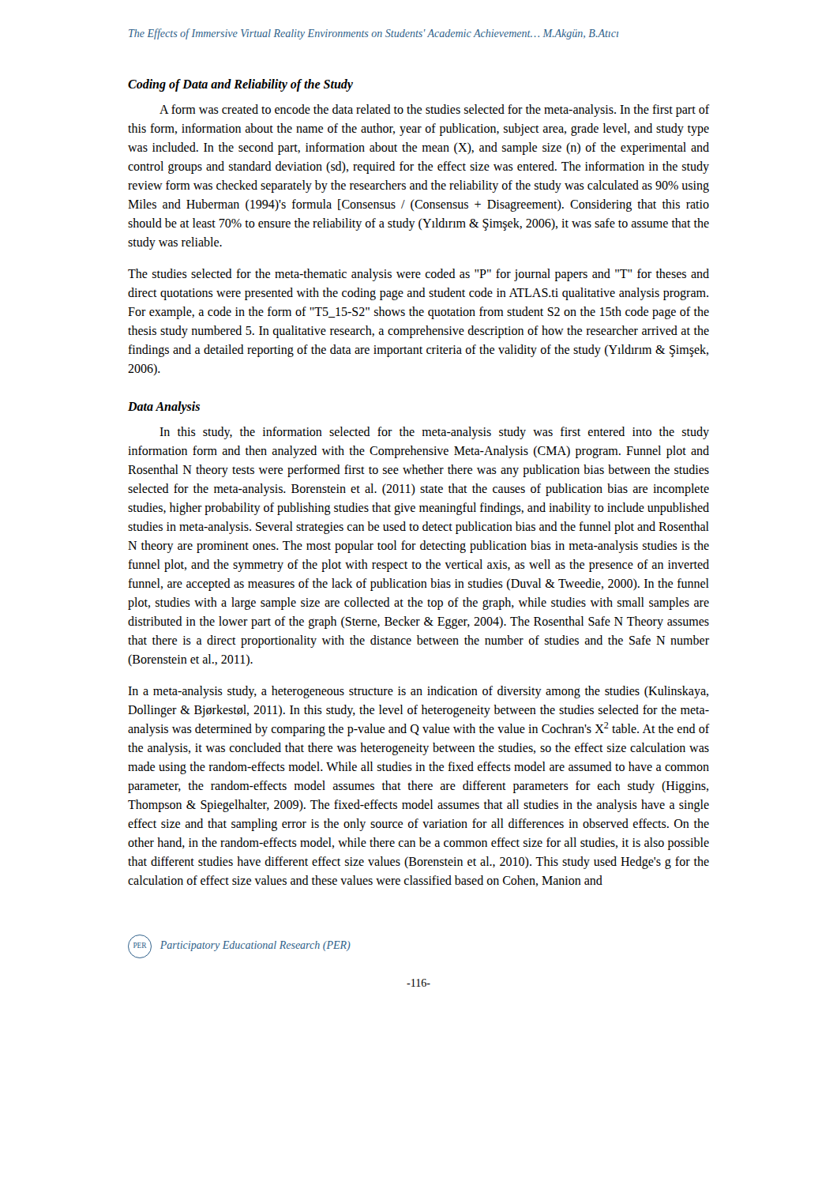The Effects of Immersive Virtual Reality Environments on Students' Academic Achievement… M.Akgün, B.Atıcı
Coding of Data and Reliability of the Study
A form was created to encode the data related to the studies selected for the meta-analysis. In the first part of this form, information about the name of the author, year of publication, subject area, grade level, and study type was included. In the second part, information about the mean (X), and sample size (n) of the experimental and control groups and standard deviation (sd), required for the effect size was entered. The information in the study review form was checked separately by the researchers and the reliability of the study was calculated as 90% using Miles and Huberman (1994)'s formula [Consensus / (Consensus + Disagreement). Considering that this ratio should be at least 70% to ensure the reliability of a study (Yıldırım & Şimşek, 2006), it was safe to assume that the study was reliable.
The studies selected for the meta-thematic analysis were coded as "P" for journal papers and "T" for theses and direct quotations were presented with the coding page and student code in ATLAS.ti qualitative analysis program. For example, a code in the form of "T5_15-S2" shows the quotation from student S2 on the 15th code page of the thesis study numbered 5. In qualitative research, a comprehensive description of how the researcher arrived at the findings and a detailed reporting of the data are important criteria of the validity of the study (Yıldırım & Şimşek, 2006).
Data Analysis
In this study, the information selected for the meta-analysis study was first entered into the study information form and then analyzed with the Comprehensive Meta-Analysis (CMA) program. Funnel plot and Rosenthal N theory tests were performed first to see whether there was any publication bias between the studies selected for the meta-analysis. Borenstein et al. (2011) state that the causes of publication bias are incomplete studies, higher probability of publishing studies that give meaningful findings, and inability to include unpublished studies in meta-analysis. Several strategies can be used to detect publication bias and the funnel plot and Rosenthal N theory are prominent ones. The most popular tool for detecting publication bias in meta-analysis studies is the funnel plot, and the symmetry of the plot with respect to the vertical axis, as well as the presence of an inverted funnel, are accepted as measures of the lack of publication bias in studies (Duval & Tweedie, 2000). In the funnel plot, studies with a large sample size are collected at the top of the graph, while studies with small samples are distributed in the lower part of the graph (Sterne, Becker & Egger, 2004). The Rosenthal Safe N Theory assumes that there is a direct proportionality with the distance between the number of studies and the Safe N number (Borenstein et al., 2011).
In a meta-analysis study, a heterogeneous structure is an indication of diversity among the studies (Kulinskaya, Dollinger & Bjørkestøl, 2011). In this study, the level of heterogeneity between the studies selected for the meta-analysis was determined by comparing the p-value and Q value with the value in Cochran's X2 table. At the end of the analysis, it was concluded that there was heterogeneity between the studies, so the effect size calculation was made using the random-effects model. While all studies in the fixed effects model are assumed to have a common parameter, the random-effects model assumes that there are different parameters for each study (Higgins, Thompson & Spiegelhalter, 2009). The fixed-effects model assumes that all studies in the analysis have a single effect size and that sampling error is the only source of variation for all differences in observed effects. On the other hand, in the random-effects model, while there can be a common effect size for all studies, it is also possible that different studies have different effect size values (Borenstein et al., 2010). This study used Hedge's g for the calculation of effect size values and these values were classified based on Cohen, Manion and
PER Participatory Educational Research (PER)
-116-